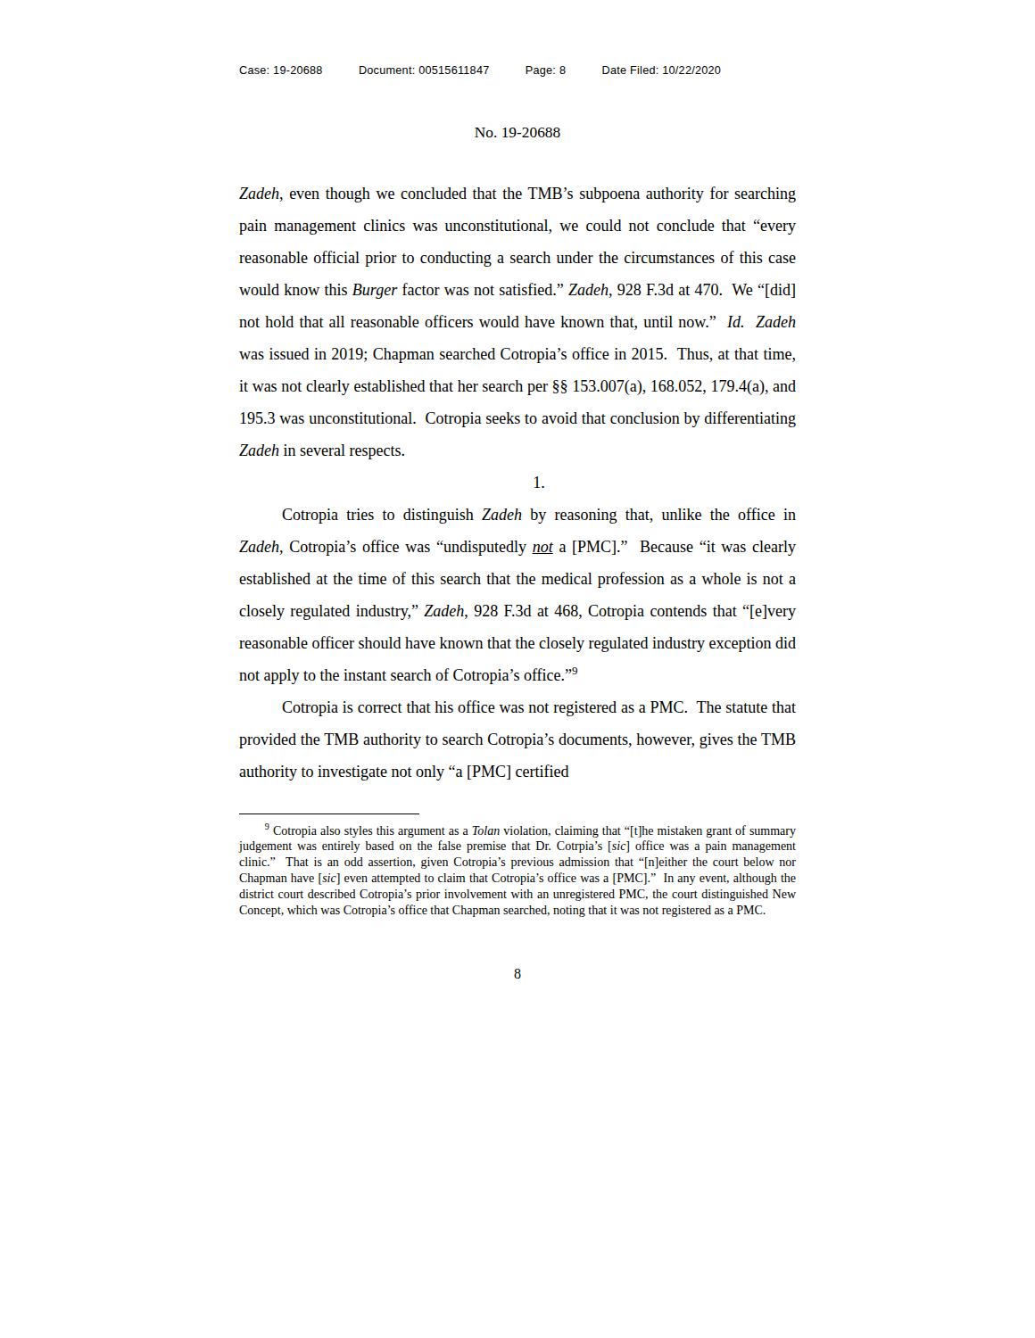Case: 19-20688 Document: 00515611847 Page: 8 Date Filed: 10/22/2020
No. 19-20688
Zadeh, even though we concluded that the TMB’s subpoena authority for searching pain management clinics was unconstitutional, we could not conclude that “every reasonable official prior to conducting a search under the circumstances of this case would know this Burger factor was not satisfied.” Zadeh, 928 F.3d at 470. We “[did] not hold that all reasonable officers would have known that, until now.” Id. Zadeh was issued in 2019; Chapman searched Cotropia’s office in 2015. Thus, at that time, it was not clearly established that her search per §§ 153.007(a), 168.052, 179.4(a), and 195.3 was unconstitutional. Cotropia seeks to avoid that conclusion by differentiating Zadeh in several respects.
1.
Cotropia tries to distinguish Zadeh by reasoning that, unlike the office in Zadeh, Cotropia’s office was “undisputedly not a [PMC].” Because “it was clearly established at the time of this search that the medical profession as a whole is not a closely regulated industry,” Zadeh, 928 F.3d at 468, Cotropia contends that “[e]very reasonable officer should have known that the closely regulated industry exception did not apply to the instant search of Cotropia’s office.”9
Cotropia is correct that his office was not registered as a PMC. The statute that provided the TMB authority to search Cotropia’s documents, however, gives the TMB authority to investigate not only “a [PMC] certified
9 Cotropia also styles this argument as a Tolan violation, claiming that “[t]he mistaken grant of summary judgement was entirely based on the false premise that Dr. Cotrpia’s [sic] office was a pain management clinic.” That is an odd assertion, given Cotropia’s previous admission that “[n]either the court below nor Chapman have [sic] even attempted to claim that Cotropia’s office was a [PMC].” In any event, although the district court described Cotropia’s prior involvement with an unregistered PMC, the court distinguished New Concept, which was Cotropia’s office that Chapman searched, noting that it was not registered as a PMC.
8